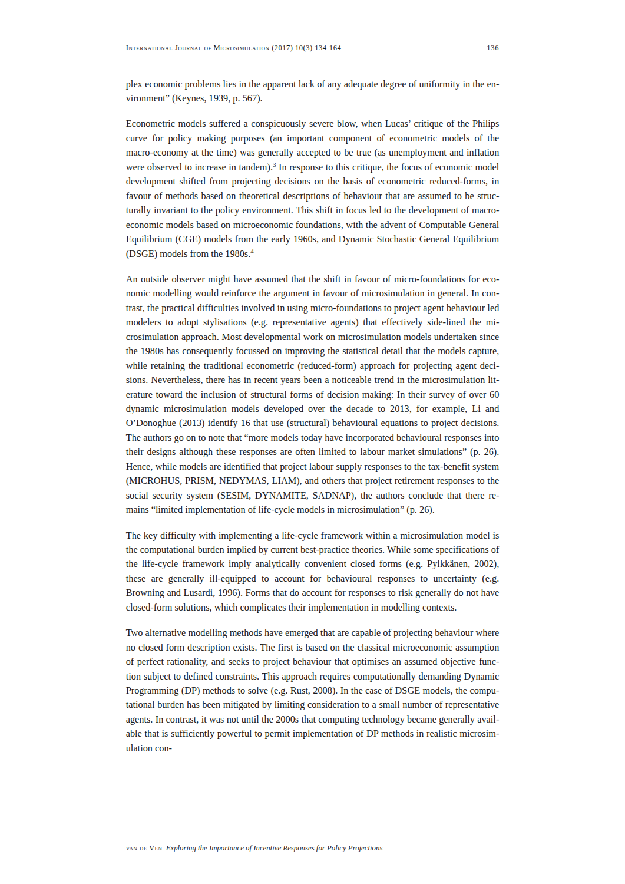International Journal of Microsimulation (2017) 10(3) 134-164 136
plex economic problems lies in the apparent lack of any adequate degree of uniformity in the environment” (Keynes, 1939, p. 567).
Econometric models suffered a conspicuously severe blow, when Lucas’ critique of the Philips curve for policy making purposes (an important component of econometric models of the macro-economy at the time) was generally accepted to be true (as unemployment and inflation were observed to increase in tandem).3 In response to this critique, the focus of economic model development shifted from projecting decisions on the basis of econometric reduced-forms, in favour of methods based on theoretical descriptions of behaviour that are assumed to be structurally invariant to the policy environment. This shift in focus led to the development of macroeconomic models based on microeconomic foundations, with the advent of Computable General Equilibrium (CGE) models from the early 1960s, and Dynamic Stochastic General Equilibrium (DSGE) models from the 1980s.4
An outside observer might have assumed that the shift in favour of micro-foundations for economic modelling would reinforce the argument in favour of microsimulation in general. In contrast, the practical difficulties involved in using micro-foundations to project agent behaviour led modelers to adopt stylisations (e.g. representative agents) that effectively side-lined the microsimulation approach. Most developmental work on microsimulation models undertaken since the 1980s has consequently focussed on improving the statistical detail that the models capture, while retaining the traditional econometric (reduced-form) approach for projecting agent decisions. Nevertheless, there has in recent years been a noticeable trend in the microsimulation literature toward the inclusion of structural forms of decision making: In their survey of over 60 dynamic microsimulation models developed over the decade to 2013, for example, Li and O’Donoghue (2013) identify 16 that use (structural) behavioural equations to project decisions. The authors go on to note that “more models today have incorporated behavioural responses into their designs although these responses are often limited to labour market simulations” (p. 26). Hence, while models are identified that project labour supply responses to the tax-benefit system (MICROHUS, PRISM, NEDYMAS, LIAM), and others that project retirement responses to the social security system (SESIM, DYNAMITE, SADNAP), the authors conclude that there remains “limited implementation of life-cycle models in microsimulation” (p. 26).
The key difficulty with implementing a life-cycle framework within a microsimulation model is the computational burden implied by current best-practice theories. While some specifications of the life-cycle framework imply analytically convenient closed forms (e.g. Pylkkänen, 2002), these are generally ill-equipped to account for behavioural responses to uncertainty (e.g. Browning and Lusardi, 1996). Forms that do account for responses to risk generally do not have closed-form solutions, which complicates their implementation in modelling contexts.
Two alternative modelling methods have emerged that are capable of projecting behaviour where no closed form description exists. The first is based on the classical microeconomic assumption of perfect rationality, and seeks to project behaviour that optimises an assumed objective function subject to defined constraints. This approach requires computationally demanding Dynamic Programming (DP) methods to solve (e.g. Rust, 2008). In the case of DSGE models, the computational burden has been mitigated by limiting consideration to a small number of representative agents. In contrast, it was not until the 2000s that computing technology became generally available that is sufficiently powerful to permit implementation of DP methods in realistic microsimulation con-
van de Ven Exploring the Importance of Incentive Responses for Policy Projections